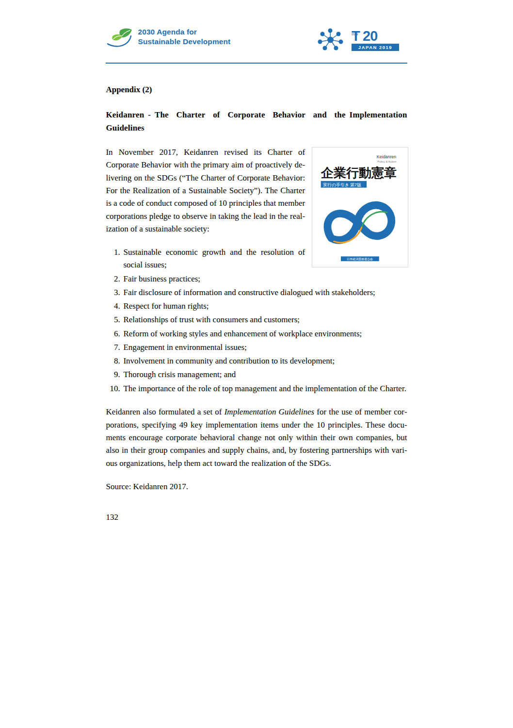2030 Agenda for
Sustainable Development
T 20 think JAPAN 2019
Appendix (2)
Keidanren - The Charter of Corporate Behavior and the Implementation Guidelines
Keidanren Policy & Action 企業行動憲章 実行の手引き 第7版 日本経済団体連合会
In November 2017, Keidanren revised its Charter of Corporate Behavior with the primary aim of proactively delivering on the SDGs (“The Charter of Corporate Behavior: For the Realization of a Sustainable Society”). The Charter is a code of conduct composed of 10 principles that member corporations pledge to observe in taking the lead in the realization of a sustainable society:
Sustainable economic growth and the resolution of social issues;
Fair business practices;
Fair disclosure of information and constructive dialogued with stakeholders;
Respect for human rights;
Relationships of trust with consumers and customers;
Reform of working styles and enhancement of workplace environments;
Engagement in environmental issues;
Involvement in community and contribution to its development;
Thorough crisis management; and
The importance of the role of top management and the implementation of the Charter.
Keidanren also formulated a set of Implementation Guidelines for the use of member corporations, specifying 49 key implementation items under the 10 principles. These documents encourage corporate behavioral change not only within their own companies, but also in their group companies and supply chains, and, by fostering partnerships with various organizations, help them act toward the realization of the SDGs.
Source: Keidanren 2017.
132